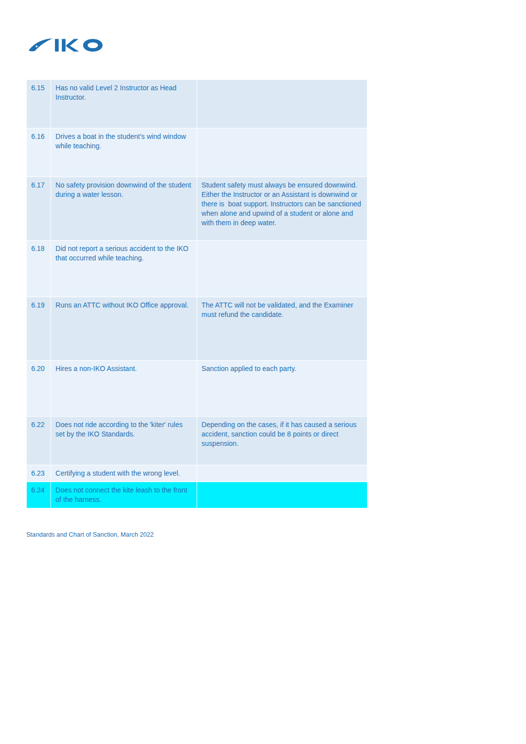| 6.15 | Has no valid Level 2 Instructor as Head Instructor. | |
| 6.16 | Drives a boat in the student’s wind window while teaching. | |
| 6.17 | No safety provision downwind of the student during a water lesson. | Student safety must always be ensured downwind. Either the Instructor or an Assistant is downwind or there is boat support. Instructors can be sanctioned when alone and upwind of a student or alone and with them in deep water. |
| 6.18 | Did not report a serious accident to the IKO that occurred while teaching. | |
| 6.19 | Runs an ATTC without IKO Office approval. | The ATTC will not be validated, and the Examiner must refund the candidate. |
| 6.20 | Hires a non-IKO Assistant. | Sanction applied to each party. |
| 6.22 | Does not ride according to the 'kiter' rules set by the IKO Standards. | Depending on the cases, if it has caused a serious accident, sanction could be 8 points or direct suspension. |
| 6.23 | Certifying a student with the wrong level. | |
| 6.24 | Does not connect the kite leash to the front of the harness. | |
Standards and Chart of Sanction, March 2022